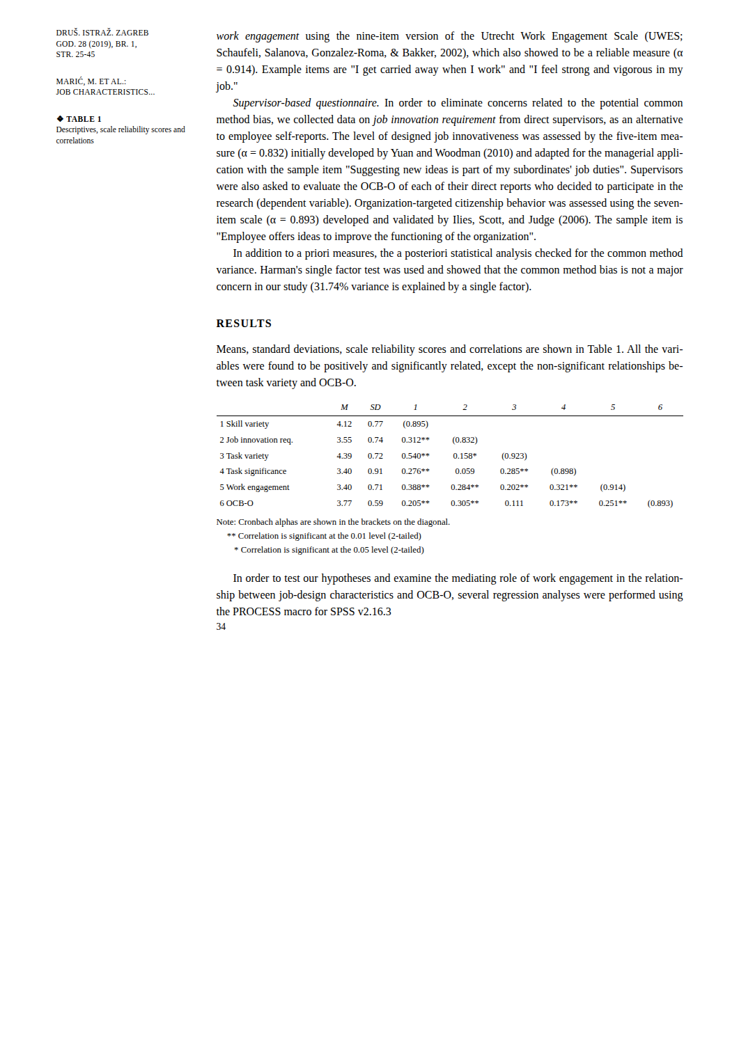DRUŠ. ISTRAŽ. ZAGREB
GOD. 28 (2019), BR. 1,
STR. 25-45
MARIĆ, M. ET AL.:
JOB CHARACTERISTICS...
❖ TABLE 1
Descriptives, scale reliability scores and correlations
work engagement using the nine-item version of the Utrecht Work Engagement Scale (UWES; Schaufeli, Salanova, Gonzalez-Roma, & Bakker, 2002), which also showed to be a reliable measure (α = 0.914). Example items are "I get carried away when I work" and "I feel strong and vigorous in my job."
Supervisor-based questionnaire. In order to eliminate concerns related to the potential common method bias, we collected data on job innovation requirement from direct supervisors, as an alternative to employee self-reports. The level of designed job innovativeness was assessed by the five-item measure (α = 0.832) initially developed by Yuan and Woodman (2010) and adapted for the managerial application with the sample item "Suggesting new ideas is part of my subordinates' job duties". Supervisors were also asked to evaluate the OCB-O of each of their direct reports who decided to participate in the research (dependent variable). Organization-targeted citizenship behavior was assessed using the seven-item scale (α = 0.893) developed and validated by Ilies, Scott, and Judge (2006). The sample item is "Employee offers ideas to improve the functioning of the organization".
In addition to a priori measures, the a posteriori statistical analysis checked for the common method variance. Harman's single factor test was used and showed that the common method bias is not a major concern in our study (31.74% variance is explained by a single factor).
Results
Means, standard deviations, scale reliability scores and correlations are shown in Table 1. All the variables were found to be positively and significantly related, except the non-significant relationships between task variety and OCB-O.
| | M | SD | 1 | 2 | 3 | 4 | 5 | 6 |
| --- | --- | --- | --- | --- | --- | --- | --- | --- |
| 1 Skill variety | 4.12 | 0.77 | (0.895) | | | | | |
| 2 Job innovation req. | 3.55 | 0.74 | 0.312** | (0.832) | | | | |
| 3 Task variety | 4.39 | 0.72 | 0.540** | 0.158* | (0.923) | | | |
| 4 Task significance | 3.40 | 0.91 | 0.276** | 0.059 | 0.285** | (0.898) | | |
| 5 Work engagement | 3.40 | 0.71 | 0.388** | 0.284** | 0.202** | 0.321** | (0.914) | |
| 6 OCB-O | 3.77 | 0.59 | 0.205** | 0.305** | 0.111 | 0.173** | 0.251** | (0.893) |
Note: Cronbach alphas are shown in the brackets on the diagonal.
** Correlation is significant at the 0.01 level (2-tailed)
* Correlation is significant at the 0.05 level (2-tailed)
In order to test our hypotheses and examine the mediating role of work engagement in the relationship between job-design characteristics and OCB-O, several regression analyses were performed using the PROCESS macro for SPSS v2.16.3
34